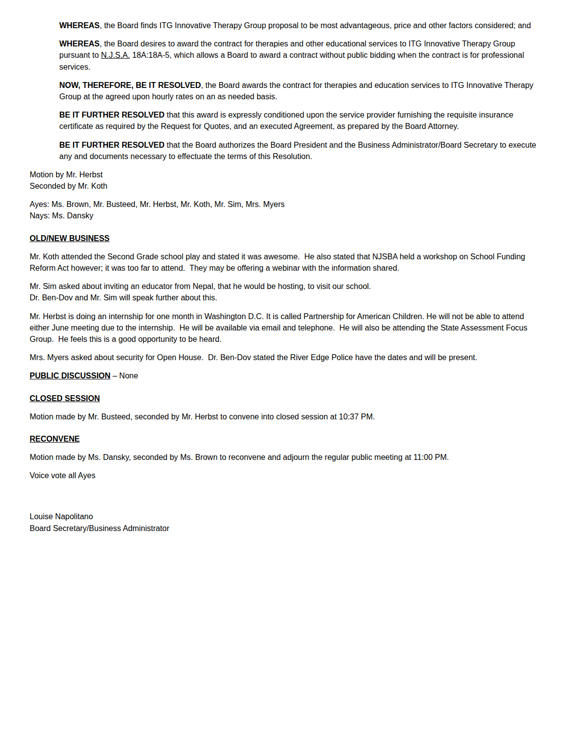WHEREAS, the Board finds ITG Innovative Therapy Group proposal to be most advantageous, price and other factors considered; and
WHEREAS, the Board desires to award the contract for therapies and other educational services to ITG Innovative Therapy Group pursuant to N.J.S.A. 18A:18A-5, which allows a Board to award a contract without public bidding when the contract is for professional services.
NOW, THEREFORE, BE IT RESOLVED, the Board awards the contract for therapies and education services to ITG Innovative Therapy Group at the agreed upon hourly rates on an as needed basis.
BE IT FURTHER RESOLVED that this award is expressly conditioned upon the service provider furnishing the requisite insurance certificate as required by the Request for Quotes, and an executed Agreement, as prepared by the Board Attorney.
BE IT FURTHER RESOLVED that the Board authorizes the Board President and the Business Administrator/Board Secretary to execute any and documents necessary to effectuate the terms of this Resolution.
Motion by Mr. Herbst
Seconded by Mr. Koth
Ayes: Ms. Brown, Mr. Busteed, Mr. Herbst, Mr. Koth, Mr. Sim, Mrs. Myers
Nays: Ms. Dansky
OLD/NEW BUSINESS
Mr. Koth attended the Second Grade school play and stated it was awesome. He also stated that NJSBA held a workshop on School Funding Reform Act however; it was too far to attend. They may be offering a webinar with the information shared.
Mr. Sim asked about inviting an educator from Nepal, that he would be hosting, to visit our school.
Dr. Ben-Dov and Mr. Sim will speak further about this.
Mr. Herbst is doing an internship for one month in Washington D.C. It is called Partnership for American Children. He will not be able to attend either June meeting due to the internship. He will be available via email and telephone. He will also be attending the State Assessment Focus Group. He feels this is a good opportunity to be heard.
Mrs. Myers asked about security for Open House. Dr. Ben-Dov stated the River Edge Police have the dates and will be present.
PUBLIC DISCUSSION – None
CLOSED SESSION
Motion made by Mr. Busteed, seconded by Mr. Herbst to convene into closed session at 10:37 PM.
RECONVENE
Motion made by Ms. Dansky, seconded by Ms. Brown to reconvene and adjourn the regular public meeting at 11:00 PM.
Voice vote all Ayes
Louise Napolitano
Board Secretary/Business Administrator